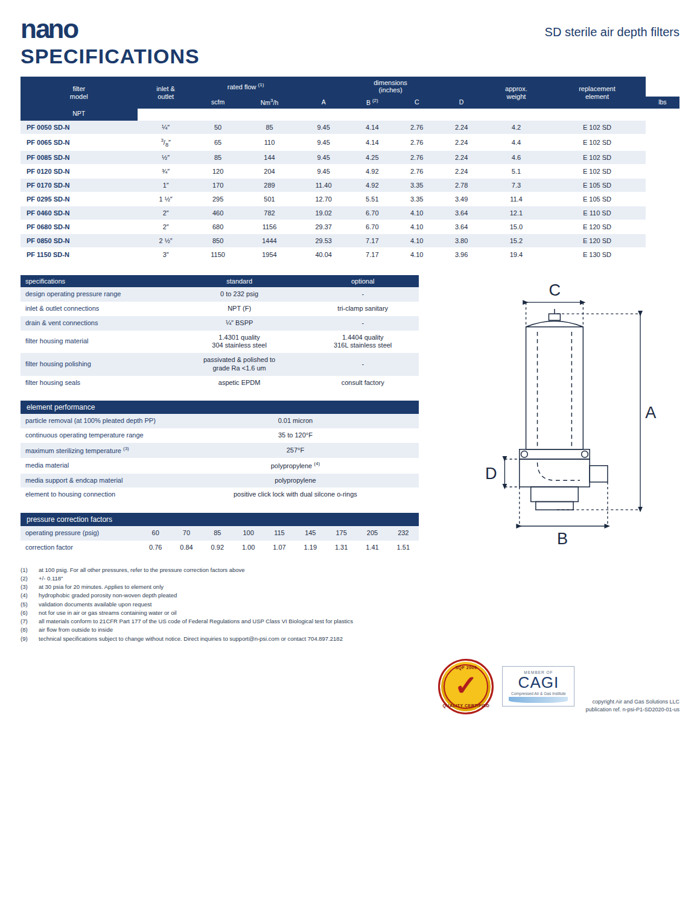nano
SD sterile air depth filters
SPECIFICATIONS
| filter model | inlet & outlet | rated flow (1) | dimensions (inches) | approx. weight | replacement element |
| --- | --- | --- | --- | --- | --- |
| scfm | Nm 3 /h | A | B (2) | C | D | lbs |
| NPT | |
| PF 0050 SD-N | ¼″ | 50 | 85 | 9.45 | 4.14 | 2.76 | 2.24 | 4.2 | E 102 SD |
| PF 0065 SD-N | 3 / 8 ″ | 65 | 110 | 9.45 | 4.14 | 2.76 | 2.24 | 4.4 | E 102 SD |
| PF 0085 SD-N | ½″ | 85 | 144 | 9.45 | 4.25 | 2.76 | 2.24 | 4.6 | E 102 SD |
| PF 0120 SD-N | ¾″ | 120 | 204 | 9.45 | 4.92 | 2.76 | 2.24 | 5.1 | E 102 SD |
| PF 0170 SD-N | 1″ | 170 | 289 | 11.40 | 4.92 | 3.35 | 2.78 | 7.3 | E 105 SD |
| PF 0295 SD-N | 1 ½″ | 295 | 501 | 12.70 | 5.51 | 3.35 | 3.49 | 11.4 | E 105 SD |
| PF 0460 SD-N | 2″ | 460 | 782 | 19.02 | 6.70 | 4.10 | 3.64 | 12.1 | E 110 SD |
| PF 0680 SD-N | 2″ | 680 | 1156 | 29.37 | 6.70 | 4.10 | 3.64 | 15.0 | E 120 SD |
| PF 0850 SD-N | 2 ½″ | 850 | 1444 | 29.53 | 7.17 | 4.10 | 3.80 | 15.2 | E 120 SD |
| PF 1150 SD-N | 3″ | 1150 | 1954 | 40.04 | 7.17 | 4.10 | 3.96 | 19.4 | E 130 SD |
| specifications | standard | optional |
| --- | --- | --- |
| design operating pressure range | 0 to 232 psig | - |
| inlet & outlet connections | NPT (F) | tri-clamp sanitary |
| drain & vent connections | ¼″ BSPP | - |
| filter housing material | 1.4301 quality 304 stainless steel | 1.4404 quality 316L stainless steel |
| filter housing polishing | passivated & polished to grade Ra <1.6 um | - |
| filter housing seals | aspetic EPDM | consult factory |
element performance
| particle removal (at 100% pleated depth PP) | 0.01 micron |
| continuous operating temperature range | 35 to 120°F |
| maximum sterilizing temperature (3) | 257°F |
| media material | polypropylene (4) |
| media support & endcap material | polypropylene |
| element to housing connection | positive click lock with dual silcone o-rings |
pressure correction factors
| operating pressure (psig) | 60 | 70 | 85 | 100 | 115 | 145 | 175 | 205 | 232 |
| correction factor | 0.76 | 0.84 | 0.92 | 1.00 | 1.07 | 1.19 | 1.31 | 1.41 | 1.51 |
(1) at 100 psig. For all other pressures, refer to the pressure correction factors above
(2)+/- 0.118″
(3) at 30 psia for 20 minutes. Applies to element only
(4) hydrophobic graded porosity non-woven depth pleated
(5) validation documents available upon request
(6) not for use in air or gas streams containing water or oil
(7) all materials conform to 21CFR Part 177 of the US code of Federal Regulations and USP Class VI Biological test for plastics
(8) air flow from outside to inside
(9) technical specifications subject to change without notice. Direct inquiries to support@n-psi.com or contact 704.897.2182
C A D B
SQF 2000
✓
QUALITY CERTIFIED
MEMBER OF
CAGI
Compressed Air & Gas Institute
copyright Air and Gas Solutions LLC
publication ref. n-psi-P1-SD2020-01-us